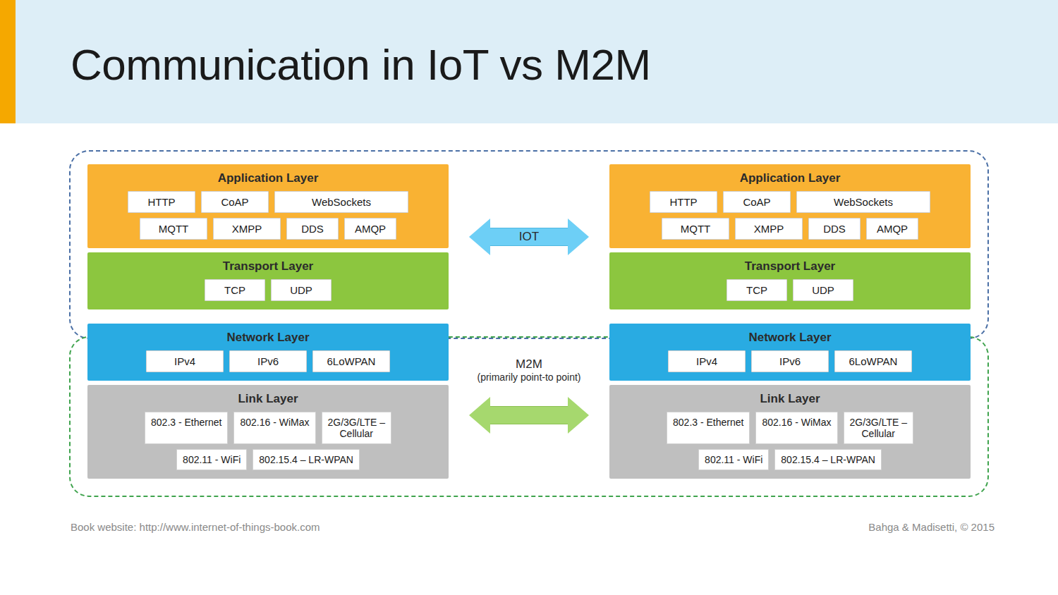Communication in IoT vs M2M
Application Layer
HTTP
CoAP
WebSockets
MQTT
XMPP
DDS
AMQP
Transport Layer
TCP
UDP
IOT
Application Layer
HTTP
CoAP
WebSockets
MQTT
XMPP
DDS
AMQP
Transport Layer
TCP
UDP
Network Layer
IPv4
IPv6
6LoWPAN
Link Layer
802.3 - Ethernet
802.16 - WiMax
2G/3G/LTE –
Cellular
802.11 - WiFi
802.15.4 – LR-WPAN
M2M (primarily point-to point)
Network Layer
IPv4
IPv6
6LoWPAN
Link Layer
802.3 - Ethernet
802.16 - WiMax
2G/3G/LTE –
Cellular
802.11 - WiFi
802.15.4 – LR-WPAN
Book website: http://www.internet-of-things-book.com
Bahga & Madisetti, © 2015